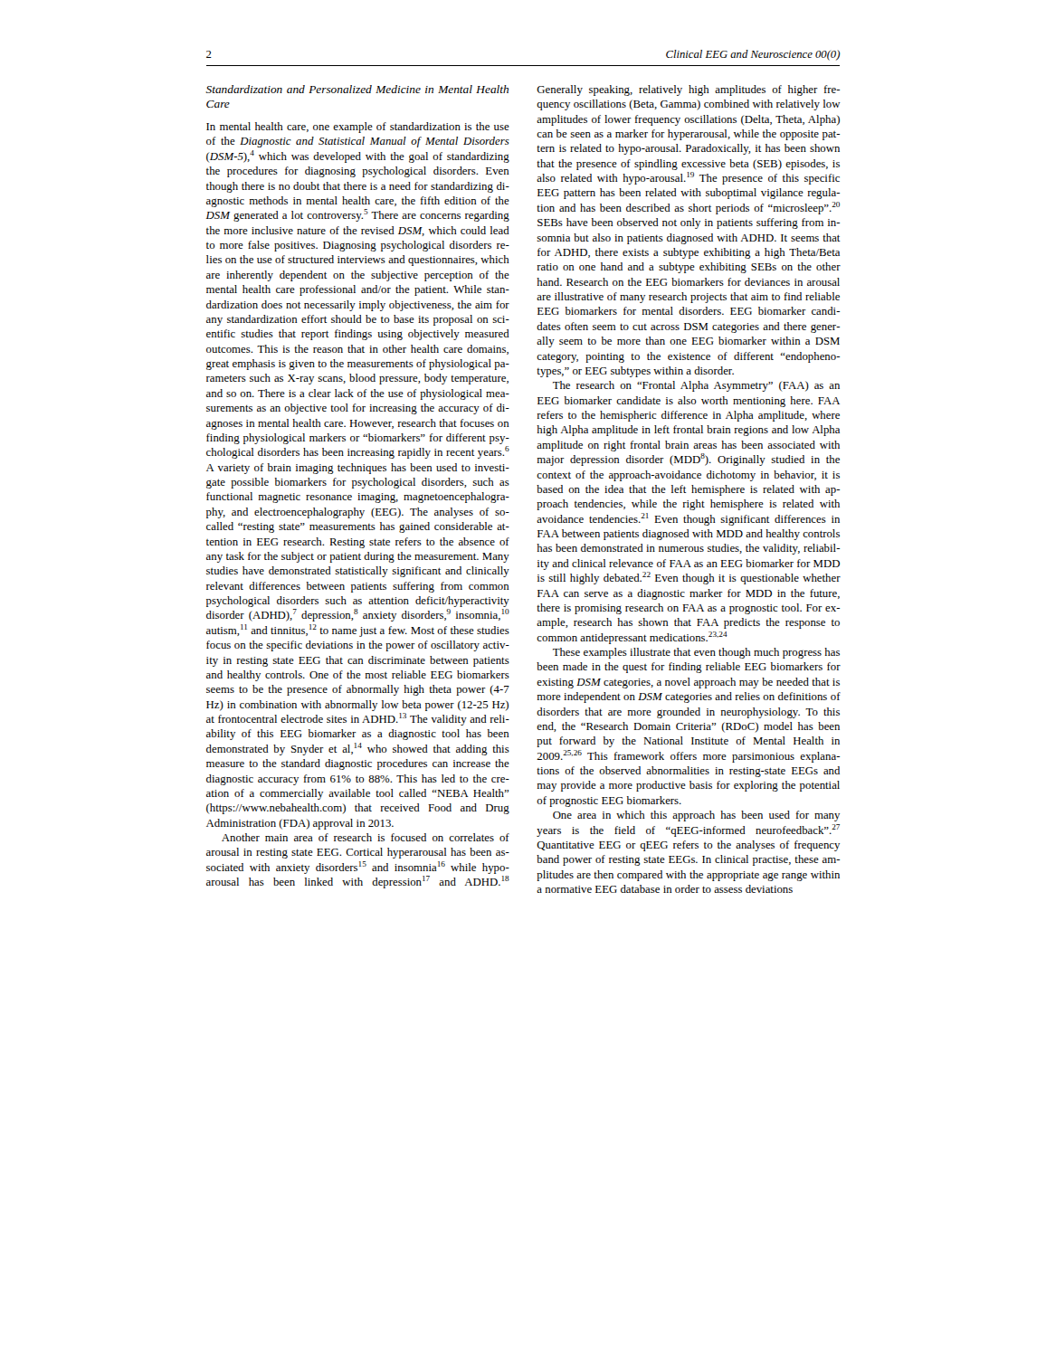2 Clinical EEG and Neuroscience 00(0)
Standardization and Personalized Medicine in Mental Health Care
In mental health care, one example of standardization is the use of the Diagnostic and Statistical Manual of Mental Disorders (DSM-5),4 which was developed with the goal of standardizing the procedures for diagnosing psychological disorders. Even though there is no doubt that there is a need for standardizing diagnostic methods in mental health care, the fifth edition of the DSM generated a lot controversy.5 There are concerns regarding the more inclusive nature of the revised DSM, which could lead to more false positives. Diagnosing psychological disorders relies on the use of structured interviews and questionnaires, which are inherently dependent on the subjective perception of the mental health care professional and/or the patient. While standardization does not necessarily imply objectiveness, the aim for any standardization effort should be to base its proposal on scientific studies that report findings using objectively measured outcomes. This is the reason that in other health care domains, great emphasis is given to the measurements of physiological parameters such as X-ray scans, blood pressure, body temperature, and so on. There is a clear lack of the use of physiological measurements as an objective tool for increasing the accuracy of diagnoses in mental health care. However, research that focuses on finding physiological markers or “biomarkers” for different psychological disorders has been increasing rapidly in recent years.6 A variety of brain imaging techniques has been used to investigate possible biomarkers for psychological disorders, such as functional magnetic resonance imaging, magnetoencephalography, and electroencephalography (EEG). The analyses of so-called “resting state” measurements has gained considerable attention in EEG research. Resting state refers to the absence of any task for the subject or patient during the measurement. Many studies have demonstrated statistically significant and clinically relevant differences between patients suffering from common psychological disorders such as attention deficit/hyperactivity disorder (ADHD),7 depression,8 anxiety disorders,9 insomnia,10 autism,11 and tinnitus,12 to name just a few. Most of these studies focus on the specific deviations in the power of oscillatory activity in resting state EEG that can discriminate between patients and healthy controls. One of the most reliable EEG biomarkers seems to be the presence of abnormally high theta power (4-7 Hz) in combination with abnormally low beta power (12-25 Hz) at frontocentral electrode sites in ADHD.13 The validity and reliability of this EEG biomarker as a diagnostic tool has been demonstrated by Snyder et al,14 who showed that adding this measure to the standard diagnostic procedures can increase the diagnostic accuracy from 61% to 88%. This has led to the creation of a commercially available tool called “NEBA Health” (https://www.nebahealth.com) that received Food and Drug Administration (FDA) approval in 2013.
Another main area of research is focused on correlates of arousal in resting state EEG. Cortical hyperarousal has been associated with anxiety disorders15 and insomnia16 while hypo-arousal has been linked with depression17 and ADHD.18 Generally speaking, relatively high amplitudes of higher frequency oscillations (Beta, Gamma) combined with relatively low amplitudes of lower frequency oscillations (Delta, Theta, Alpha) can be seen as a marker for hyperarousal, while the opposite pattern is related to hypo-arousal. Paradoxically, it has been shown that the presence of spindling excessive beta (SEB) episodes, is also related with hypo-arousal.19 The presence of this specific EEG pattern has been related with suboptimal vigilance regulation and has been described as short periods of “microsleep”.20 SEBs have been observed not only in patients suffering from insomnia but also in patients diagnosed with ADHD. It seems that for ADHD, there exists a subtype exhibiting a high Theta/Beta ratio on one hand and a subtype exhibiting SEBs on the other hand. Research on the EEG biomarkers for deviances in arousal are illustrative of many research projects that aim to find reliable EEG biomarkers for mental disorders. EEG biomarker candidates often seem to cut across DSM categories and there generally seem to be more than one EEG biomarker within a DSM category, pointing to the existence of different “endophenotypes,” or EEG subtypes within a disorder.
The research on “Frontal Alpha Asymmetry” (FAA) as an EEG biomarker candidate is also worth mentioning here. FAA refers to the hemispheric difference in Alpha amplitude, where high Alpha amplitude in left frontal brain regions and low Alpha amplitude on right frontal brain areas has been associated with major depression disorder (MDD8). Originally studied in the context of the approach-avoidance dichotomy in behavior, it is based on the idea that the left hemisphere is related with approach tendencies, while the right hemisphere is related with avoidance tendencies.21 Even though significant differences in FAA between patients diagnosed with MDD and healthy controls has been demonstrated in numerous studies, the validity, reliability and clinical relevance of FAA as an EEG biomarker for MDD is still highly debated.22 Even though it is questionable whether FAA can serve as a diagnostic marker for MDD in the future, there is promising research on FAA as a prognostic tool. For example, research has shown that FAA predicts the response to common antidepressant medications.23,24
These examples illustrate that even though much progress has been made in the quest for finding reliable EEG biomarkers for existing DSM categories, a novel approach may be needed that is more independent on DSM categories and relies on definitions of disorders that are more grounded in neurophysiology. To this end, the “Research Domain Criteria” (RDoC) model has been put forward by the National Institute of Mental Health in 2009.25,26 This framework offers more parsimonious explanations of the observed abnormalities in resting-state EEGs and may provide a more productive basis for exploring the potential of prognostic EEG biomarkers.
One area in which this approach has been used for many years is the field of “qEEG-informed neurofeedback”.27 Quantitative EEG or qEEG refers to the analyses of frequency band power of resting state EEGs. In clinical practise, these amplitudes are then compared with the appropriate age range within a normative EEG database in order to assess deviations